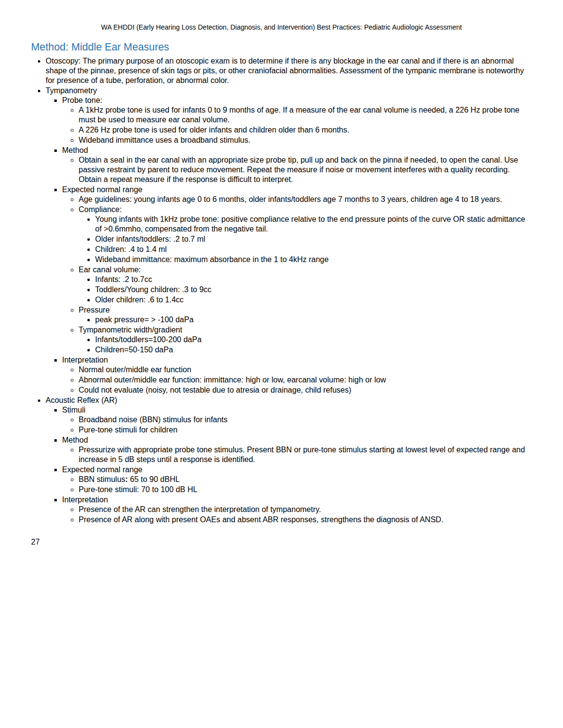WA EHDDI (Early Hearing Loss Detection, Diagnosis, and Intervention) Best Practices: Pediatric Audiologic Assessment
Method: Middle Ear Measures
Otoscopy: The primary purpose of an otoscopic exam is to determine if there is any blockage in the ear canal and if there is an abnormal shape of the pinnae, presence of skin tags or pits, or other craniofacial abnormalities. Assessment of the tympanic membrane is noteworthy for presence of a tube, perforation, or abnormal color.
Tympanometry
Probe tone:
A 1kHz probe tone is used for infants 0 to 9 months of age. If a measure of the ear canal volume is needed, a 226 Hz probe tone must be used to measure ear canal volume.
A 226 Hz probe tone is used for older infants and children older than 6 months.
Wideband immittance uses a broadband stimulus.
Method
Obtain a seal in the ear canal with an appropriate size probe tip, pull up and back on the pinna if needed, to open the canal. Use passive restraint by parent to reduce movement. Repeat the measure if noise or movement interferes with a quality recording. Obtain a repeat measure if the response is difficult to interpret.
Expected normal range
Age guidelines: young infants age 0 to 6 months, older infants/toddlers age 7 months to 3 years, children age 4 to 18 years.
Compliance:
Young infants with 1kHz probe tone: positive compliance relative to the end pressure points of the curve OR static admittance of >0.6mmho, compensated from the negative tail.
Older infants/toddlers: .2 to.7 ml
Children: .4 to 1.4 ml
Wideband immittance: maximum absorbance in the 1 to 4kHz range
Ear canal volume:
Infants: .2 to.7cc
Toddlers/Young children: .3 to 9cc
Older children: .6 to 1.4cc
Pressure
peak pressure= > -100 daPa
Tympanometric width/gradient
Infants/toddlers=100-200 daPa
Children=50-150 daPa
Interpretation
Normal outer/middle ear function
Abnormal outer/middle ear function: immittance: high or low, earcanal volume: high or low
Could not evaluate (noisy, not testable due to atresia or drainage, child refuses)
Acoustic Reflex (AR)
Stimuli
Broadband noise (BBN) stimulus for infants
Pure-tone stimuli for children
Method
Pressurize with appropriate probe tone stimulus. Present BBN or pure-tone stimulus starting at lowest level of expected range and increase in 5 dB steps until a response is identified.
Expected normal range
BBN stimulus: 65 to 90 dBHL
Pure-tone stimuli: 70 to 100 dB HL
Interpretation
Presence of the AR can strengthen the interpretation of tympanometry.
Presence of AR along with present OAEs and absent ABR responses, strengthens the diagnosis of ANSD.
27